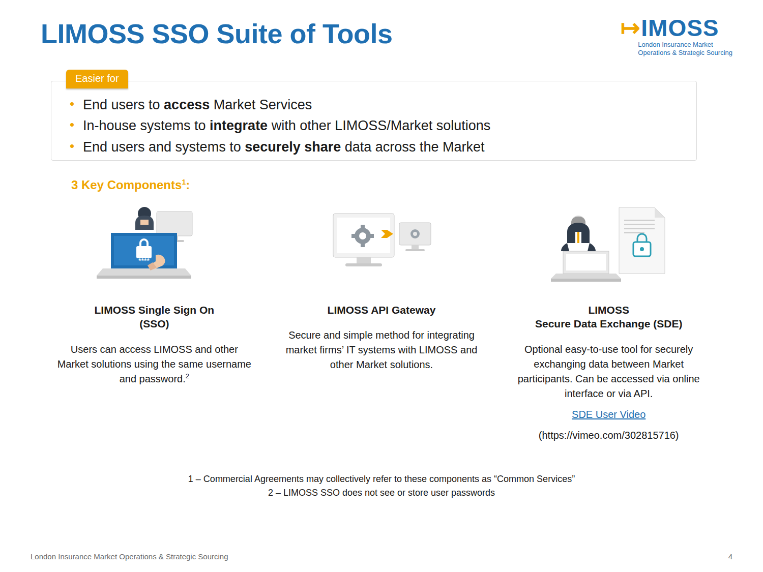LIMOSS SSO Suite of Tools
↦IMOSS
London Insurance Market
Operations & Strategic Sourcing
Easier for
End users to access Market Services
In-house systems to integrate with other LIMOSS/Market solutions
End users and systems to securely share data across the Market
3 Key Components1:
****
LIMOSS Single Sign On
(SSO)
Users can access LIMOSS and other Market solutions using the same username and password.2
LIMOSS API Gateway
Secure and simple method for integrating market firms’ IT systems with LIMOSS and other Market solutions.
LIMOSS
Secure Data Exchange (SDE)
Optional easy-to-use tool for securely exchanging data between Market participants. Can be accessed via online interface or via API.
SDE User Video
(https://vimeo.com/302815716)
1 – Commercial Agreements may collectively refer to these components as “Common Services”
2 – LIMOSS SSO does not see or store user passwords
London Insurance Market Operations & Strategic Sourcing 4